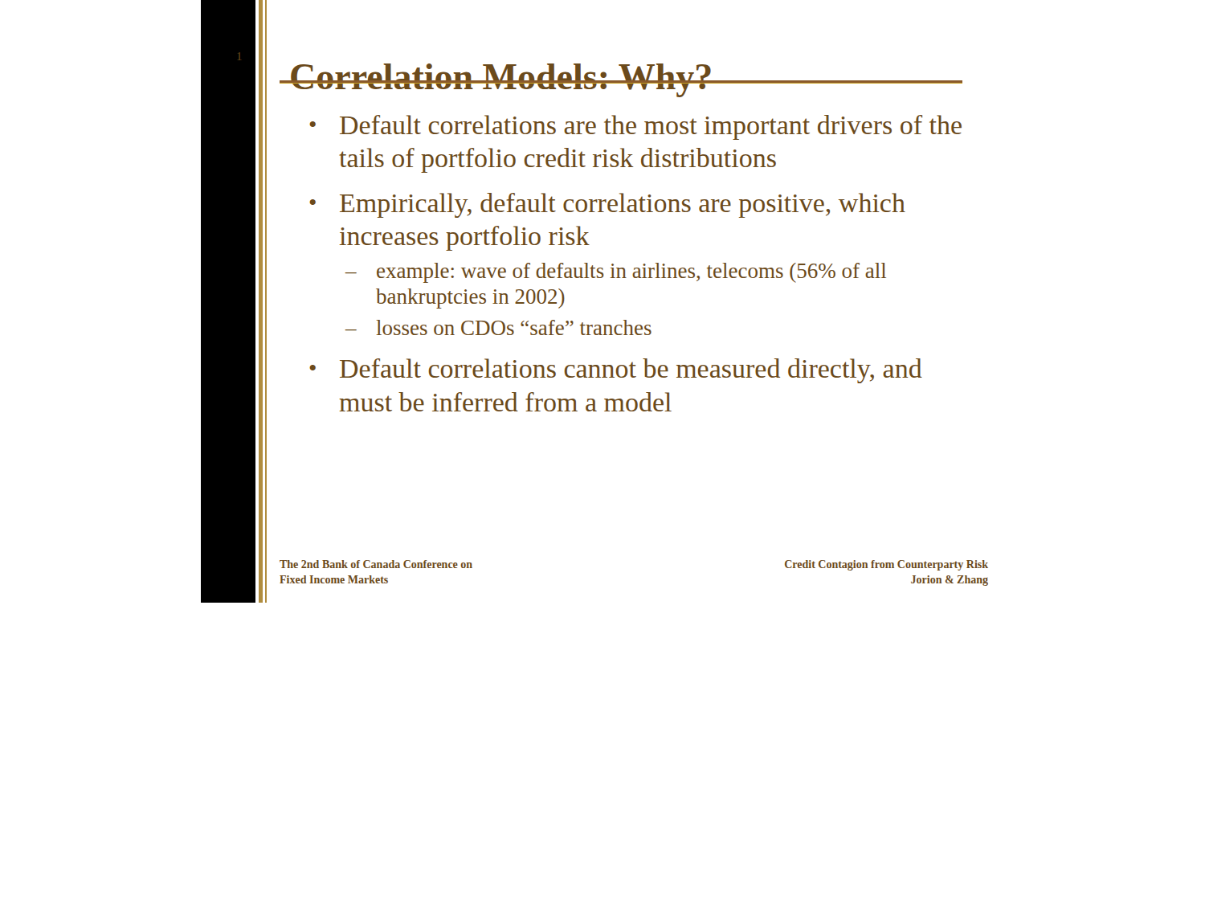1
Correlation Models: Why?
Default correlations are the most important drivers of the tails of portfolio credit risk distributions
Empirically, default correlations are positive, which increases portfolio risk
example: wave of defaults in airlines, telecoms (56% of all bankruptcies in 2002)
losses on CDOs “safe” tranches
Default correlations cannot be measured directly, and must be inferred from a model
The 2nd Bank of Canada Conference on
Fixed Income Markets
Credit Contagion from Counterparty Risk
Jorion & Zhang